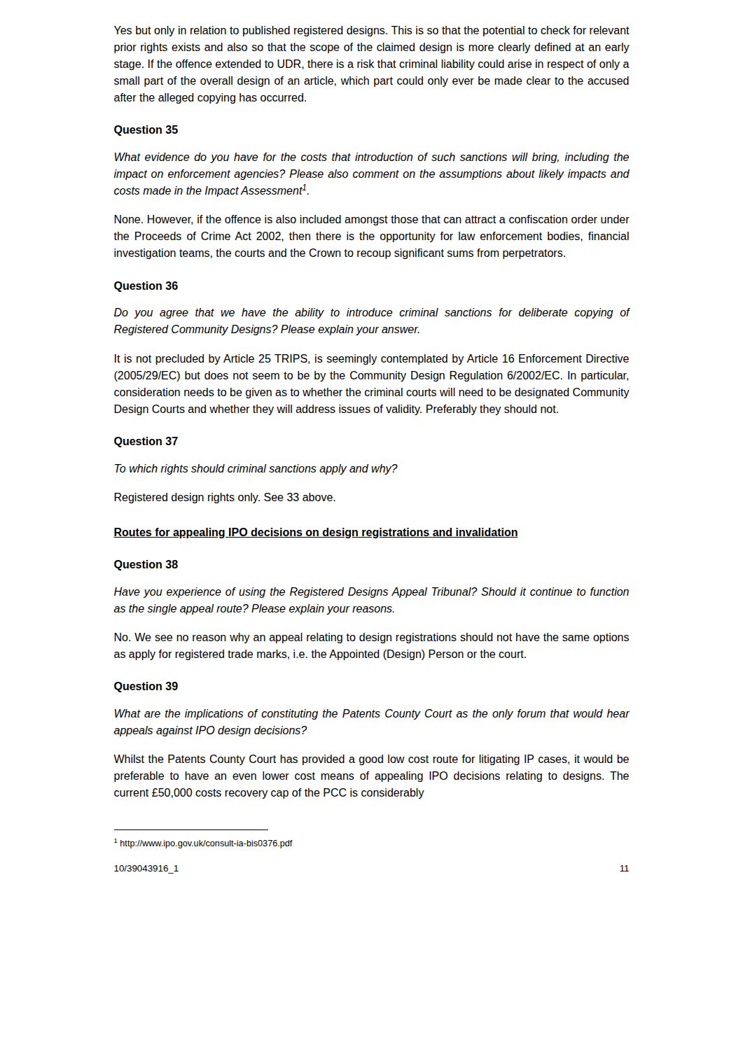Yes but only in relation to published registered designs. This is so that the potential to check for relevant prior rights exists and also so that the scope of the claimed design is more clearly defined at an early stage. If the offence extended to UDR, there is a risk that criminal liability could arise in respect of only a small part of the overall design of an article, which part could only ever be made clear to the accused after the alleged copying has occurred.
Question 35
What evidence do you have for the costs that introduction of such sanctions will bring, including the impact on enforcement agencies? Please also comment on the assumptions about likely impacts and costs made in the Impact Assessment1.
None. However, if the offence is also included amongst those that can attract a confiscation order under the Proceeds of Crime Act 2002, then there is the opportunity for law enforcement bodies, financial investigation teams, the courts and the Crown to recoup significant sums from perpetrators.
Question 36
Do you agree that we have the ability to introduce criminal sanctions for deliberate copying of Registered Community Designs? Please explain your answer.
It is not precluded by Article 25 TRIPS, is seemingly contemplated by Article 16 Enforcement Directive (2005/29/EC) but does not seem to be by the Community Design Regulation 6/2002/EC. In particular, consideration needs to be given as to whether the criminal courts will need to be designated Community Design Courts and whether they will address issues of validity. Preferably they should not.
Question 37
To which rights should criminal sanctions apply and why?
Registered design rights only. See 33 above.
Routes for appealing IPO decisions on design registrations and invalidation
Question 38
Have you experience of using the Registered Designs Appeal Tribunal? Should it continue to function as the single appeal route? Please explain your reasons.
No. We see no reason why an appeal relating to design registrations should not have the same options as apply for registered trade marks, i.e. the Appointed (Design) Person or the court.
Question 39
What are the implications of constituting the Patents County Court as the only forum that would hear appeals against IPO design decisions?
Whilst the Patents County Court has provided a good low cost route for litigating IP cases, it would be preferable to have an even lower cost means of appealing IPO decisions relating to designs. The current £50,000 costs recovery cap of the PCC is considerably
1 http://www.ipo.gov.uk/consult-ia-bis0376.pdf
10/39043916_1 11